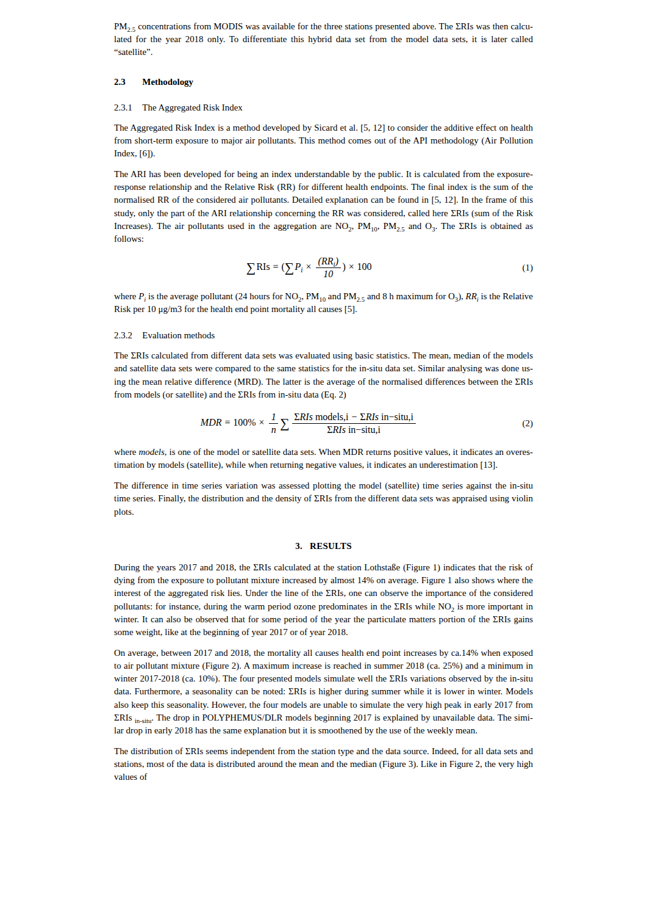PM2.5 concentrations from MODIS was available for the three stations presented above. The ΣRIs was then calculated for the year 2018 only. To differentiate this hybrid data set from the model data sets, it is later called “satellite”.
2.3 Methodology
2.3.1 The Aggregated Risk Index
The Aggregated Risk Index is a method developed by Sicard et al. [5, 12] to consider the additive effect on health from short-term exposure to major air pollutants. This method comes out of the API methodology (Air Pollution Index, [6]).
The ARI has been developed for being an index understandable by the public. It is calculated from the exposure-response relationship and the Relative Risk (RR) for different health endpoints. The final index is the sum of the normalised RR of the considered air pollutants. Detailed explanation can be found in [5, 12]. In the frame of this study, only the part of the ARI relationship concerning the RR was considered, called here ΣRIs (sum of the Risk Increases). The air pollutants used in the aggregation are NO2, PM10, PM2.5 and O3. The ΣRIs is obtained as follows:
∑RIs = (∑Pi × (RRi) 10) × 100
(1)
where Pi is the average pollutant (24 hours for NO2, PM10 and PM2.5 and 8 h maximum for O3), RRi is the Relative Risk per 10 μg/m3 for the health end point mortality all causes [5].
2.3.2 Evaluation methods
The ΣRIs calculated from different data sets was evaluated using basic statistics. The mean, median of the models and satellite data sets were compared to the same statistics for the in-situ data set. Similar analysing was done using the mean relative difference (MRD). The latter is the average of the normalised differences between the ΣRIs from models (or satellite) and the ΣRIs from in-situ data (Eq. 2)
MDR = 100% × 1 n∑ΣRIs models,i − ΣRIs in−situ,i ΣRIs in−situ,i
(2)
where models, is one of the model or satellite data sets. When MDR returns positive values, it indicates an overestimation by models (satellite), while when returning negative values, it indicates an underestimation [13].
The difference in time series variation was assessed plotting the model (satellite) time series against the in-situ time series. Finally, the distribution and the density of ΣRIs from the different data sets was appraised using violin plots.
3. Results
During the years 2017 and 2018, the ΣRIs calculated at the station Lothstaße (Figure 1) indicates that the risk of dying from the exposure to pollutant mixture increased by almost 14% on average. Figure 1 also shows where the interest of the aggregated risk lies. Under the line of the ΣRIs, one can observe the importance of the considered pollutants: for instance, during the warm period ozone predominates in the ΣRIs while NO2 is more important in winter. It can also be observed that for some period of the year the particulate matters portion of the ΣRIs gains some weight, like at the beginning of year 2017 or of year 2018.
On average, between 2017 and 2018, the mortality all causes health end point increases by ca.14% when exposed to air pollutant mixture (Figure 2). A maximum increase is reached in summer 2018 (ca. 25%) and a minimum in winter 2017-2018 (ca. 10%). The four presented models simulate well the ΣRIs variations observed by the in-situ data. Furthermore, a seasonality can be noted: ΣRIs is higher during summer while it is lower in winter. Models also keep this seasonality. However, the four models are unable to simulate the very high peak in early 2017 from ΣRIs in-situ. The drop in POLYPHEMUS/DLR models beginning 2017 is explained by unavailable data. The similar drop in early 2018 has the same explanation but it is smoothened by the use of the weekly mean.
The distribution of ΣRIs seems independent from the station type and the data source. Indeed, for all data sets and stations, most of the data is distributed around the mean and the median (Figure 3). Like in Figure 2, the very high values of